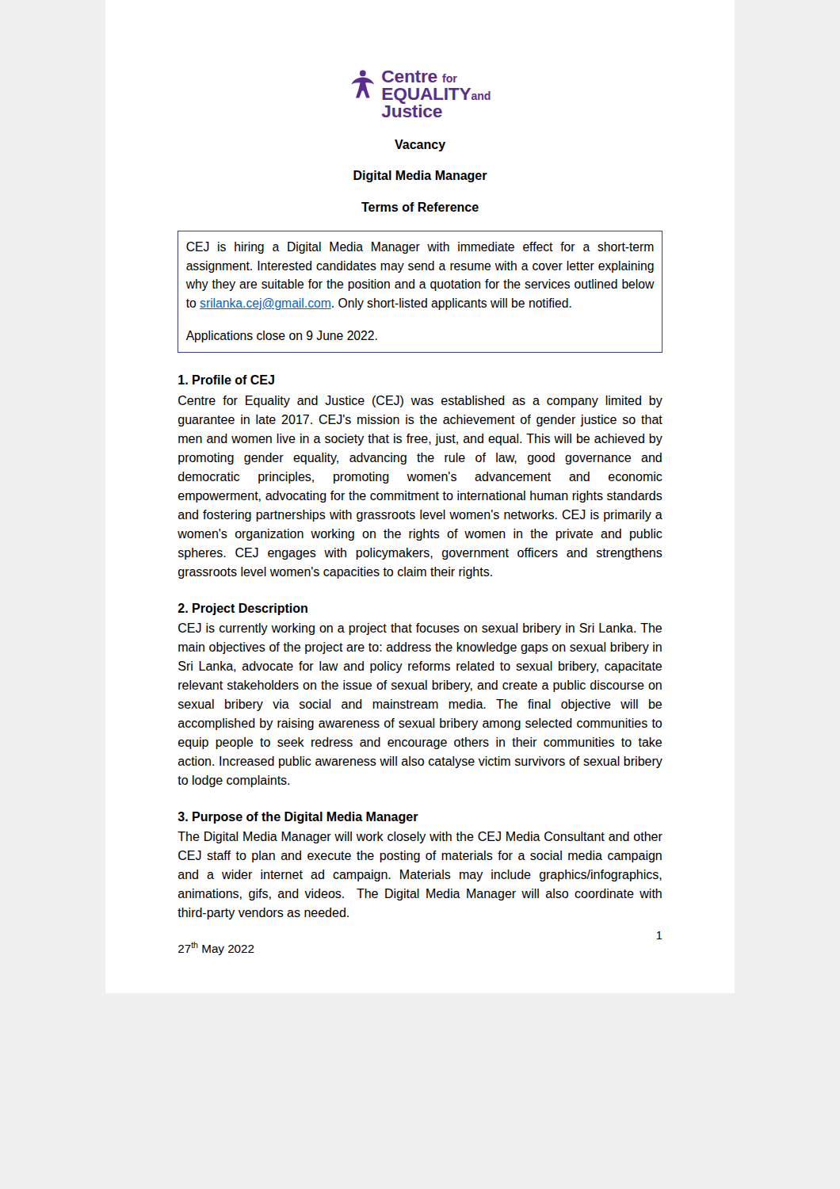Centre for
EQUALITYand
Justice
Vacancy
Digital Media Manager
Terms of Reference
CEJ is hiring a Digital Media Manager with immediate effect for a short-term assignment. Interested candidates may send a resume with a cover letter explaining why they are suitable for the position and a quotation for the services outlined below to srilanka.cej@gmail.com. Only short-listed applicants will be notified.
Applications close on 9 June 2022.
1. Profile of CEJ
Centre for Equality and Justice (CEJ) was established as a company limited by guarantee in late 2017. CEJ's mission is the achievement of gender justice so that men and women live in a society that is free, just, and equal. This will be achieved by promoting gender equality, advancing the rule of law, good governance and democratic principles, promoting women's advancement and economic empowerment, advocating for the commitment to international human rights standards and fostering partnerships with grassroots level women's networks. CEJ is primarily a women's organization working on the rights of women in the private and public spheres. CEJ engages with policymakers, government officers and strengthens grassroots level women's capacities to claim their rights.
2. Project Description
CEJ is currently working on a project that focuses on sexual bribery in Sri Lanka. The main objectives of the project are to: address the knowledge gaps on sexual bribery in Sri Lanka, advocate for law and policy reforms related to sexual bribery, capacitate relevant stakeholders on the issue of sexual bribery, and create a public discourse on sexual bribery via social and mainstream media. The final objective will be accomplished by raising awareness of sexual bribery among selected communities to equip people to seek redress and encourage others in their communities to take action. Increased public awareness will also catalyse victim survivors of sexual bribery to lodge complaints.
3. Purpose of the Digital Media Manager
The Digital Media Manager will work closely with the CEJ Media Consultant and other CEJ staff to plan and execute the posting of materials for a social media campaign and a wider internet ad campaign. Materials may include graphics/infographics, animations, gifs, and videos. The Digital Media Manager will also coordinate with third-party vendors as needed.
1
27th May 2022